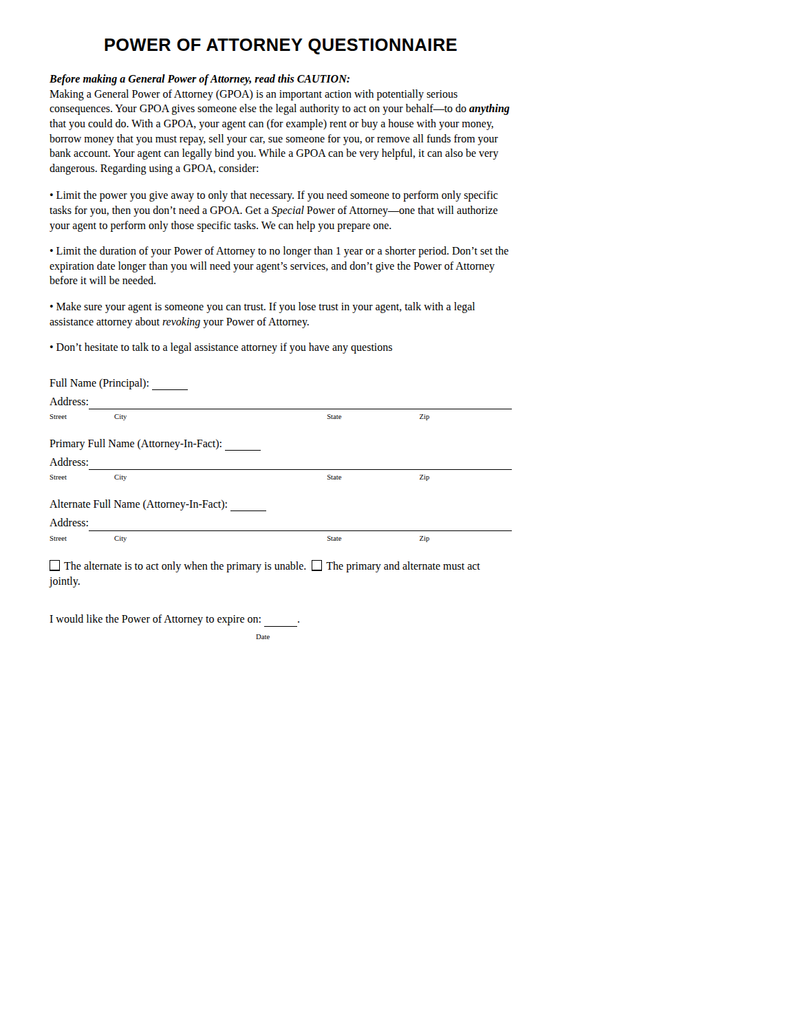POWER OF ATTORNEY QUESTIONNAIRE
Before making a General Power of Attorney, read this CAUTION:
Making a General Power of Attorney (GPOA) is an important action with potentially serious consequences. Your GPOA gives someone else the legal authority to act on your behalf—to do anything that you could do. With a GPOA, your agent can (for example) rent or buy a house with your money, borrow money that you must repay, sell your car, sue someone for you, or remove all funds from your bank account. Your agent can legally bind you. While a GPOA can be very helpful, it can also be very dangerous. Regarding using a GPOA, consider:
• Limit the power you give away to only that necessary. If you need someone to perform only specific tasks for you, then you don’t need a GPOA. Get a Special Power of Attorney—one that will authorize your agent to perform only those specific tasks. We can help you prepare one.
• Limit the duration of your Power of Attorney to no longer than 1 year or a shorter period. Don’t set the expiration date longer than you will need your agent’s services, and don’t give the Power of Attorney before it will be needed.
• Make sure your agent is someone you can trust. If you lose trust in your agent, talk with a legal assistance attorney about revoking your Power of Attorney.
• Don’t hesitate to talk to a legal assistance attorney if you have any questions
Full Name (Principal):
| Address: | |
| Street | City | State | Zip |
Primary Full Name (Attorney-In-Fact):
| Address: | |
| Street | City | State | Zip |
Alternate Full Name (Attorney-In-Fact):
| Address: | |
| Street | City | State | Zip |
The alternate is to act only when the primary is unable. The primary and alternate must act jointly.
I would like the Power of Attorney to expire on: .
Date